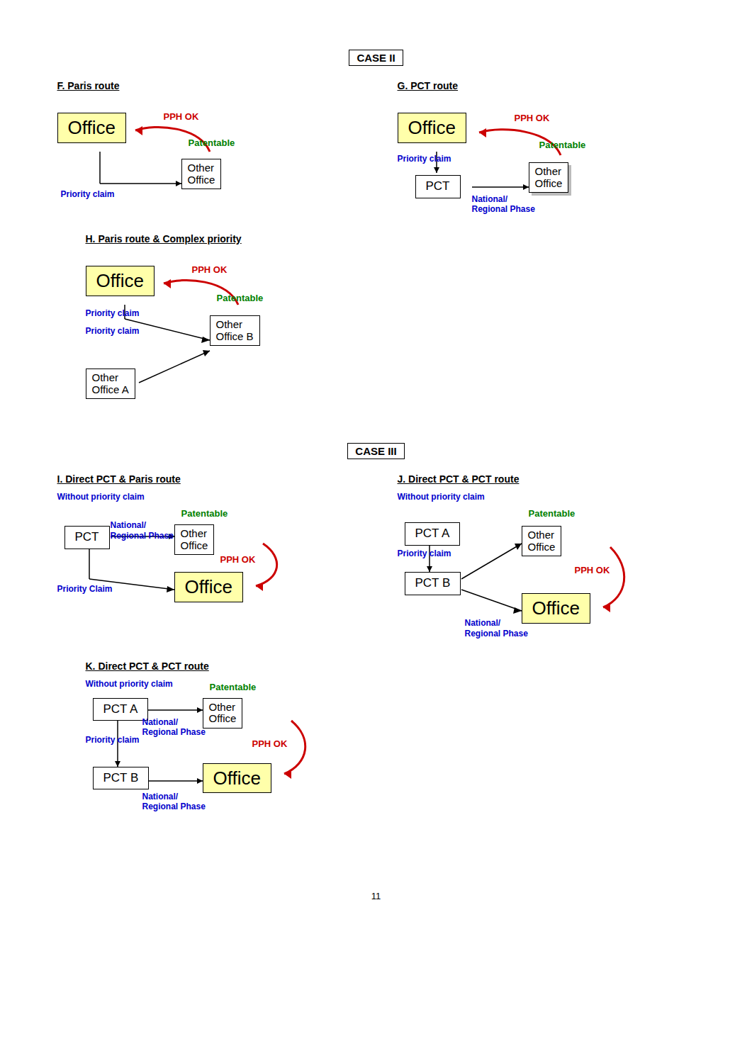CASE II
F. Paris route
Office
PPH OK
Patentable
Other
Office
Priority claim
G. PCT route
Office
PPH OK
Patentable
Priority claim
PCT
Other
Office
National/
Regional Phase
H. Paris route & Complex priority
Office
PPH OK
Patentable
Priority claim
Priority claim
Other
Office B
Other
Office A
CASE III
I. Direct PCT & Paris route
Without priority claim
Patentable
PCT
National/
Regional Phase
Other
Office
PPH OK
Priority Claim
Office
J. Direct PCT & PCT route
Without priority claim
PCT A
Patentable
Other
Office
Priority claim
PCT B
PPH OK
Office
National/
Regional Phase
K. Direct PCT & PCT route
Without priority claim
Patentable
PCT A
Other
Office
National/
Regional Phase
Priority claim
PPH OK
PCT B
Office
National/
Regional Phase
11